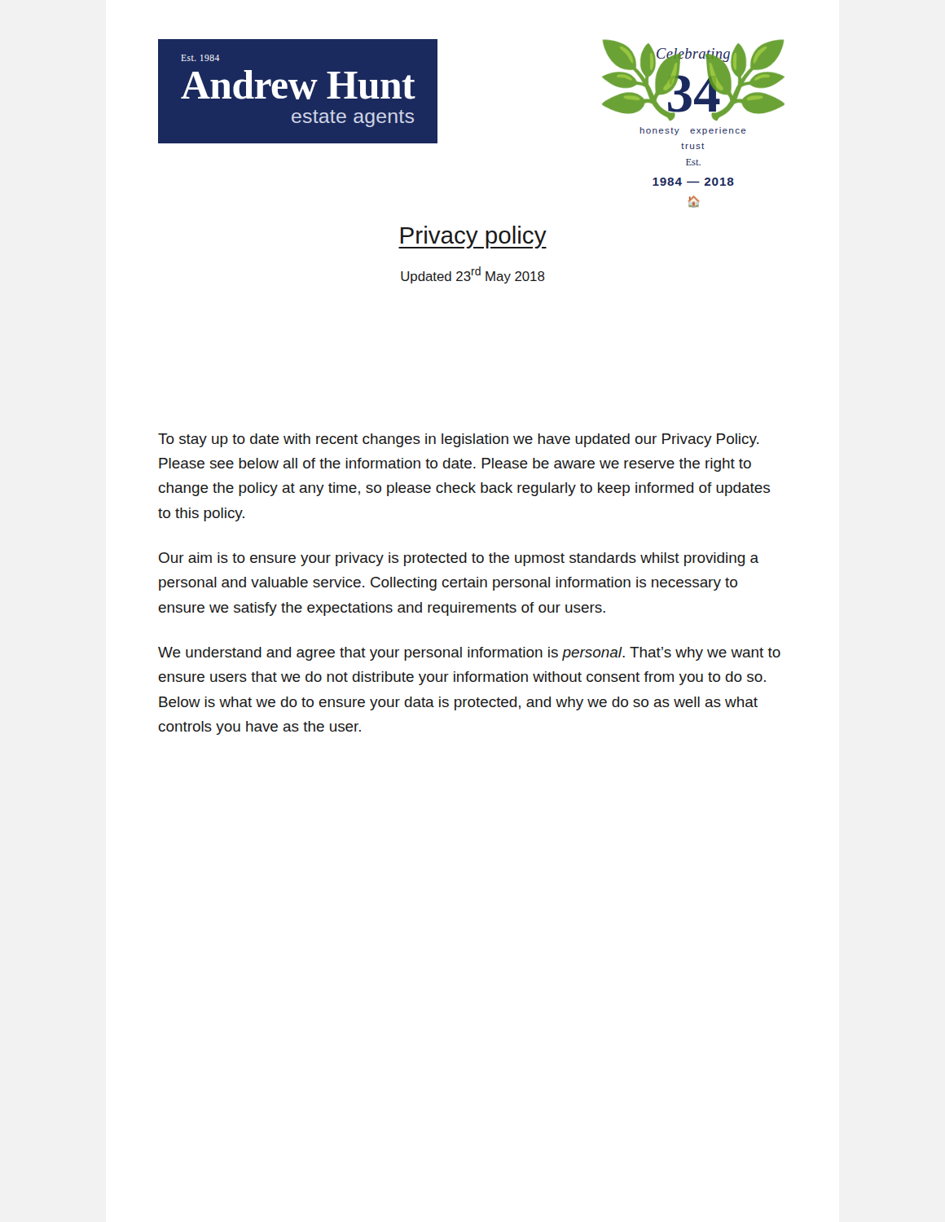Est. 1984 Andrew Hunt estate agents
🌿 🌿
Celebrating
34
honesty experience
trust
Est.
1984 — 2018
🏠
Privacy policy
Updated 23rd May 2018
To stay up to date with recent changes in legislation we have updated our Privacy Policy. Please see below all of the information to date. Please be aware we reserve the right to change the policy at any time, so please check back regularly to keep informed of updates to this policy.
Our aim is to ensure your privacy is protected to the upmost standards whilst providing a personal and valuable service. Collecting certain personal information is necessary to ensure we satisfy the expectations and requirements of our users.
We understand and agree that your personal information is personal. That’s why we want to ensure users that we do not distribute your information without consent from you to do so. Below is what we do to ensure your data is protected, and why we do so as well as what controls you have as the user.